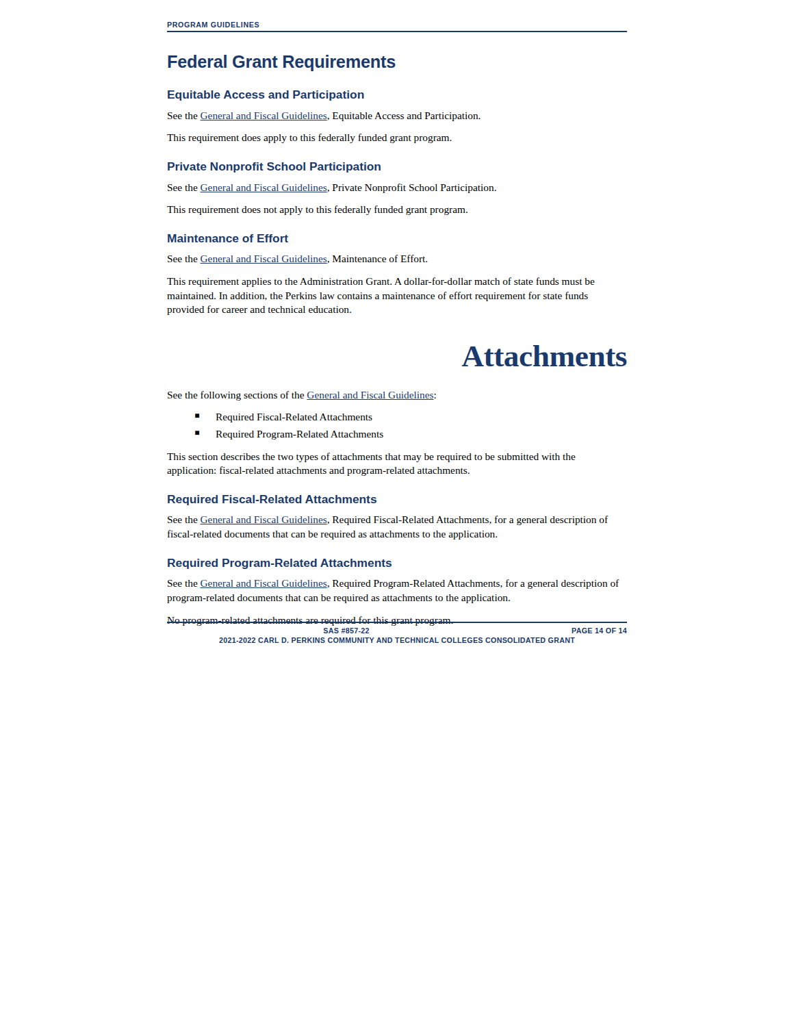PROGRAM GUIDELINES
Federal Grant Requirements
Equitable Access and Participation
See the General and Fiscal Guidelines, Equitable Access and Participation.
This requirement does apply to this federally funded grant program.
Private Nonprofit School Participation
See the General and Fiscal Guidelines, Private Nonprofit School Participation.
This requirement does not apply to this federally funded grant program.
Maintenance of Effort
See the General and Fiscal Guidelines, Maintenance of Effort.
This requirement applies to the Administration Grant. A dollar-for-dollar match of state funds must be maintained. In addition, the Perkins law contains a maintenance of effort requirement for state funds provided for career and technical education.
Attachments
See the following sections of the General and Fiscal Guidelines:
Required Fiscal-Related Attachments
Required Program-Related Attachments
This section describes the two types of attachments that may be required to be submitted with the application: fiscal-related attachments and program-related attachments.
Required Fiscal-Related Attachments
See the General and Fiscal Guidelines, Required Fiscal-Related Attachments, for a general description of fiscal-related documents that can be required as attachments to the application.
Required Program-Related Attachments
See the General and Fiscal Guidelines, Required Program-Related Attachments, for a general description of program-related documents that can be required as attachments to the application.
No program-related attachments are required for this grant program.
| SAS #857-22 | PAGE 14 OF 14 |
| 2021-2022 CARL D. PERKINS COMMUNITY AND TECHNICAL COLLEGES CONSOLIDATED GRANT |